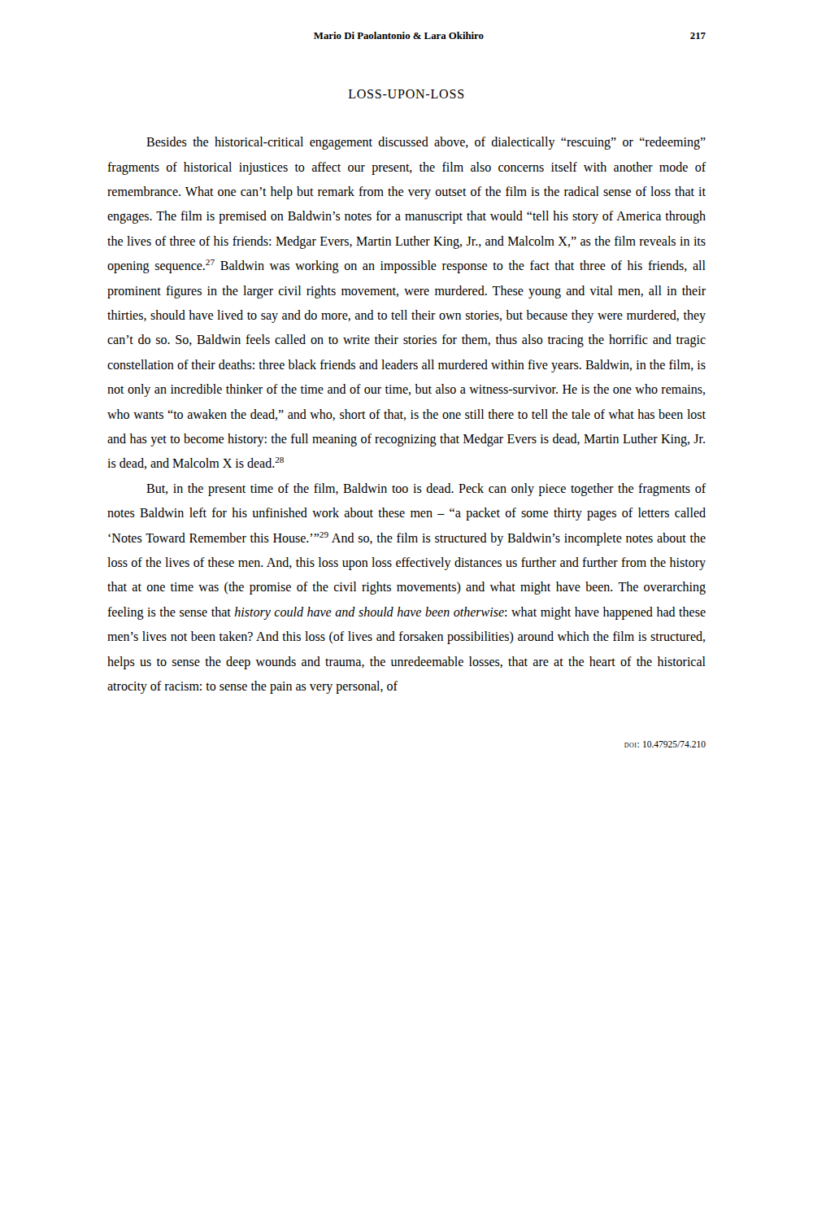Mario Di Paolantonio & Lara Okihiro 217
Loss-Upon-Loss
Besides the historical-critical engagement discussed above, of dialectically “rescuing” or “redeeming” fragments of historical injustices to affect our present, the film also concerns itself with another mode of remembrance. What one can’t help but remark from the very outset of the film is the radical sense of loss that it engages. The film is premised on Baldwin’s notes for a manuscript that would “tell his story of America through the lives of three of his friends: Medgar Evers, Martin Luther King, Jr., and Malcolm X,” as the film reveals in its opening sequence.27 Baldwin was working on an impossible response to the fact that three of his friends, all prominent figures in the larger civil rights movement, were murdered. These young and vital men, all in their thirties, should have lived to say and do more, and to tell their own stories, but because they were murdered, they can’t do so. So, Baldwin feels called on to write their stories for them, thus also tracing the horrific and tragic constellation of their deaths: three black friends and leaders all murdered within five years. Baldwin, in the film, is not only an incredible thinker of the time and of our time, but also a witness-survivor. He is the one who remains, who wants “to awaken the dead,” and who, short of that, is the one still there to tell the tale of what has been lost and has yet to become history: the full meaning of recognizing that Medgar Evers is dead, Martin Luther King, Jr. is dead, and Malcolm X is dead.28
But, in the present time of the film, Baldwin too is dead. Peck can only piece together the fragments of notes Baldwin left for his unfinished work about these men – “a packet of some thirty pages of letters called ‘Notes Toward Remember this House.’”29 And so, the film is structured by Baldwin’s incomplete notes about the loss of the lives of these men. And, this loss upon loss effectively distances us further and further from the history that at one time was (the promise of the civil rights movements) and what might have been. The overarching feeling is the sense that history could have and should have been otherwise: what might have happened had these men’s lives not been taken? And this loss (of lives and forsaken possibilities) around which the film is structured, helps us to sense the deep wounds and trauma, the unredeemable losses, that are at the heart of the historical atrocity of racism: to sense the pain as very personal, of
doi: 10.47925/74.210